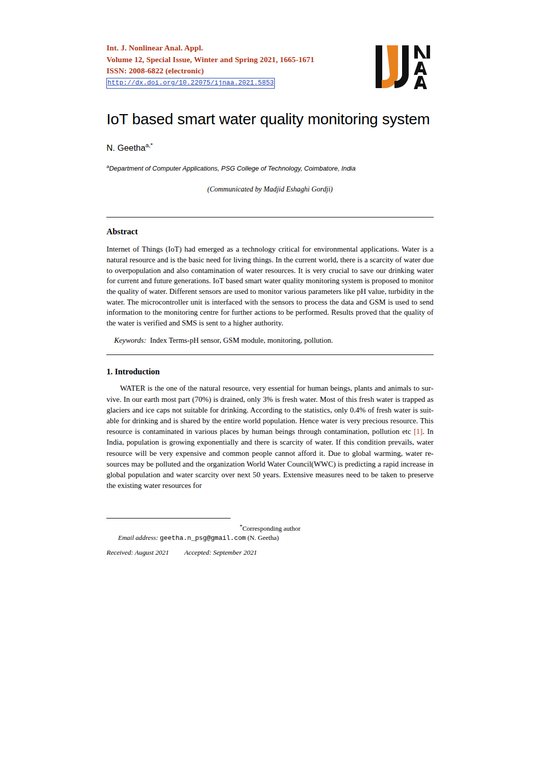Int. J. Nonlinear Anal. Appl.
Volume 12, Special Issue, Winter and Spring 2021, 1665-1671
ISSN: 2008-6822 (electronic)
http://dx.doi.org/10.22075/ijnaa.2021.5853
IoT based smart water quality monitoring system
N. Geethaa,*
aDepartment of Computer Applications, PSG College of Technology, Coimbatore, India
(Communicated by Madjid Eshaghi Gordji)
Abstract
Internet of Things (IoT) had emerged as a technology critical for environmental applications. Water is a natural resource and is the basic need for living things. In the current world, there is a scarcity of water due to overpopulation and also contamination of water resources. It is very crucial to save our drinking water for current and future generations. IoT based smart water quality monitoring system is proposed to monitor the quality of water. Different sensors are used to monitor various parameters like pH value, turbidity in the water. The microcontroller unit is interfaced with the sensors to process the data and GSM is used to send information to the monitoring centre for further actions to be performed. Results proved that the quality of the water is verified and SMS is sent to a higher authority.
Keywords: Index Terms-pH sensor, GSM module, monitoring, pollution.
1. Introduction
WATER is the one of the natural resource, very essential for human beings, plants and animals to survive. In our earth most part (70%) is drained, only 3% is fresh water. Most of this fresh water is trapped as glaciers and ice caps not suitable for drinking. According to the statistics, only 0.4% of fresh water is suitable for drinking and is shared by the entire world population. Hence water is very precious resource. This resource is contaminated in various places by human beings through contamination, pollution etc [1]. In India, population is growing exponentially and there is scarcity of water. If this condition prevails, water resource will be very expensive and common people cannot afford it. Due to global warming, water resources may be polluted and the organization World Water Council(WWC) is predicting a rapid increase in global population and water scarcity over next 50 years. Extensive measures need to be taken to preserve the existing water resources for
*Corresponding author
Email address: geetha.n_psg@gmail.com (N. Geetha)
Received: August 2021 Accepted: September 2021